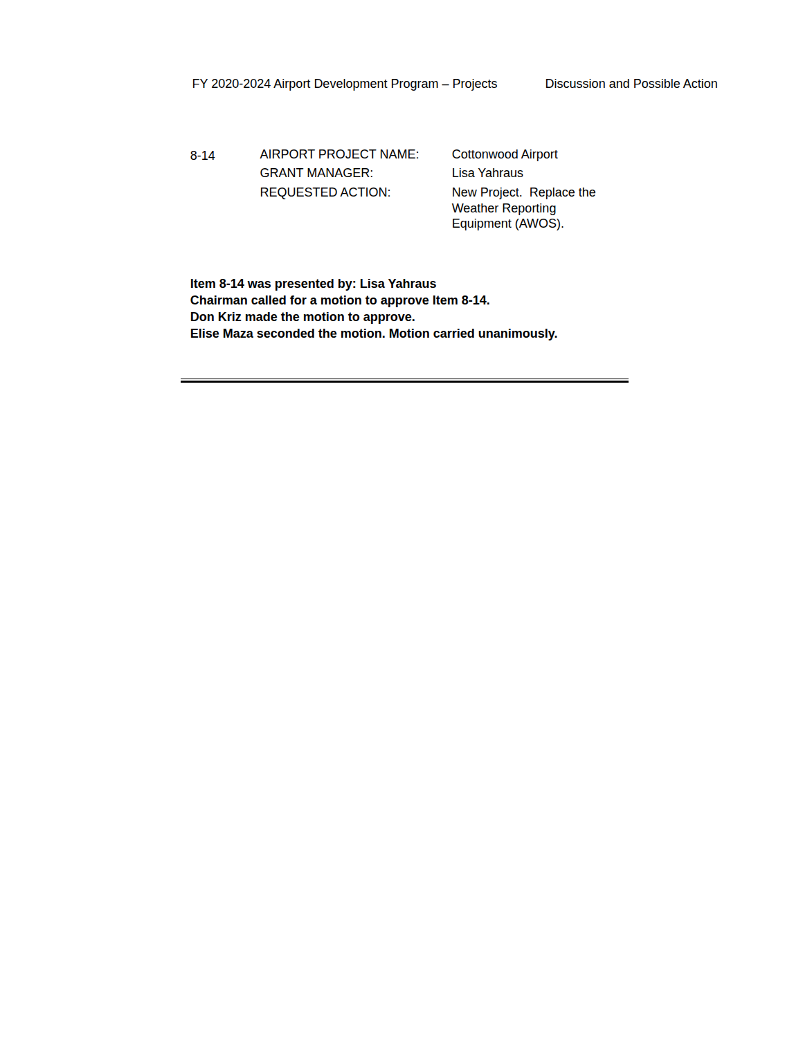FY 2020-2024 Airport Development Program – Projects
Discussion and Possible Action
8-14
| AIRPORT PROJECT NAME: | Cottonwood Airport |
| GRANT MANAGER: | Lisa Yahraus |
| REQUESTED ACTION: | New Project. Replace the Weather Reporting Equipment (AWOS). |
Item 8-14 was presented by: Lisa Yahraus
Chairman called for a motion to approve Item 8-14.
Don Kriz made the motion to approve.
Elise Maza seconded the motion. Motion carried unanimously.